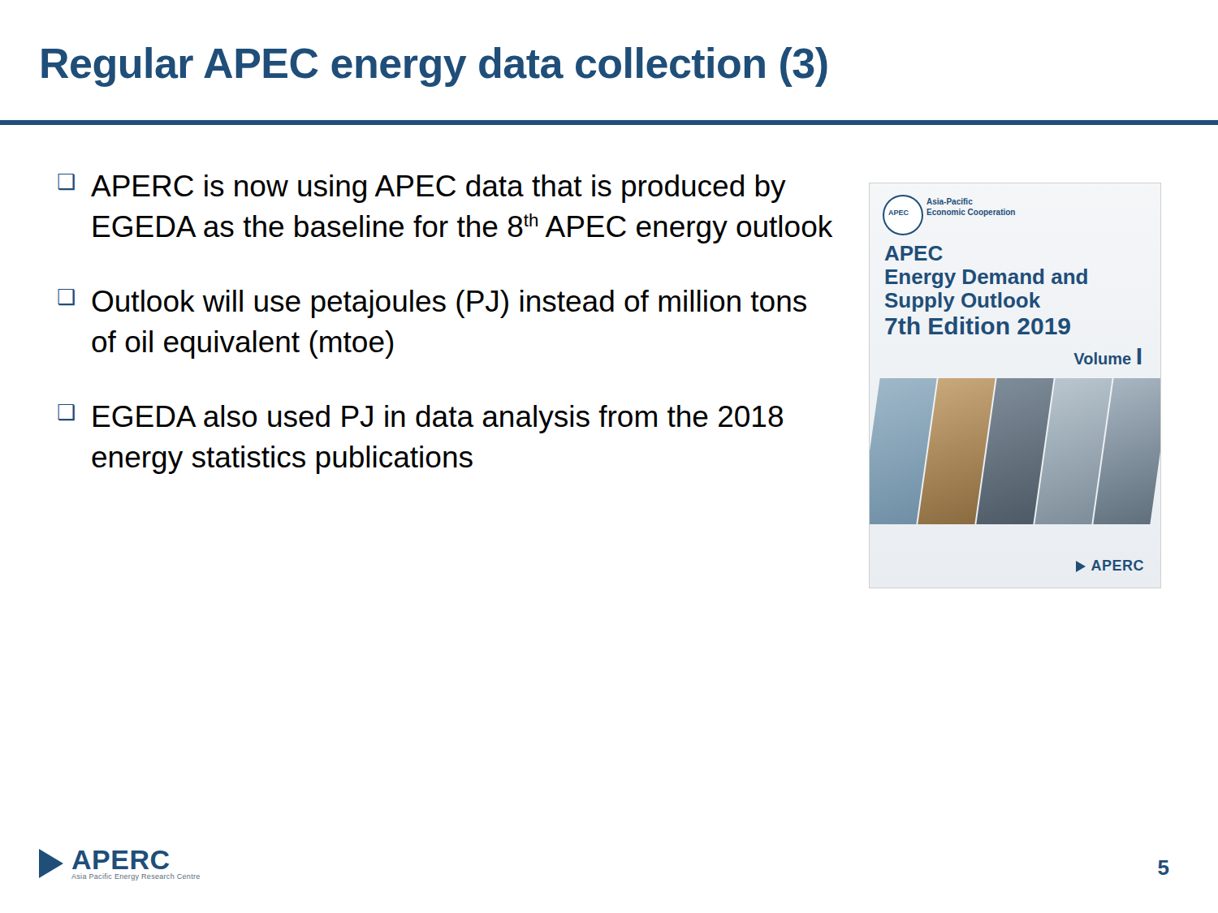Regular APEC energy data collection (3)
APERC is now using APEC data that is produced by EGEDA as the baseline for the 8th APEC energy outlook
Outlook will use petajoules (PJ) instead of million tons of oil equivalent (mtoe)
EGEDA also used PJ in data analysis from the 2018 energy statistics publications
Asia-Pacific
Economic Cooperation
APEC
Energy Demand and
Supply Outlook
7th Edition 2019
Volume I
APERC
APERC
Asia Pacific Energy Research Centre
5